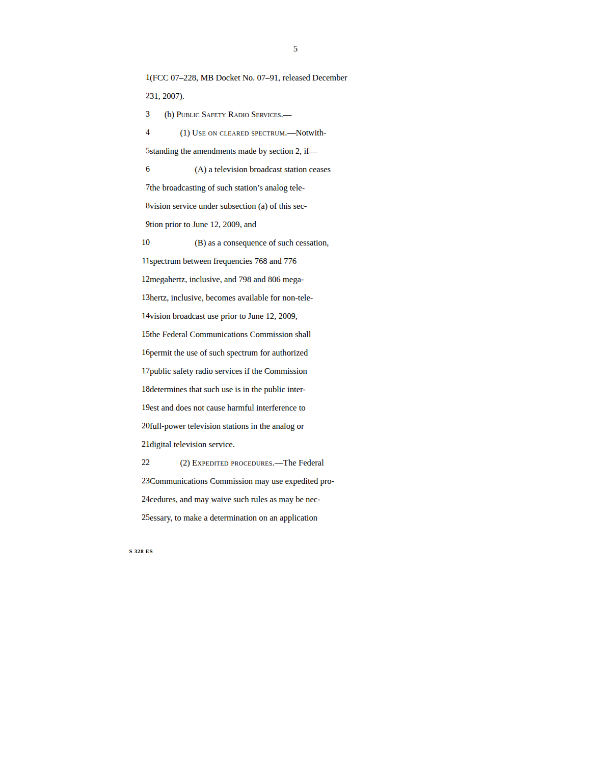5
| 1 | (FCC 07–228, MB Docket No. 07–91, released December |
| 2 | 31, 2007). |
| 3 | (b) Public Safety Radio Services. — |
| 4 | (1) Use on cleared spectrum. —Notwith- |
| 5 | standing the amendments made by section 2, if— |
| 6 | (A) a television broadcast station ceases |
| 7 | the broadcasting of such station’s analog tele- |
| 8 | vision service under subsection (a) of this sec- |
| 9 | tion prior to June 12, 2009, and |
| 10 | (B) as a consequence of such cessation, |
| 11 | spectrum between frequencies 768 and 776 |
| 12 | megahertz, inclusive, and 798 and 806 mega- |
| 13 | hertz, inclusive, becomes available for non-tele- |
| 14 | vision broadcast use prior to June 12, 2009, |
| 15 | the Federal Communications Commission shall |
| 16 | permit the use of such spectrum for authorized |
| 17 | public safety radio services if the Commission |
| 18 | determines that such use is in the public inter- |
| 19 | est and does not cause harmful interference to |
| 20 | full-power television stations in the analog or |
| 21 | digital television service. |
| 22 | (2) Expedited procedures. —The Federal |
| 23 | Communications Commission may use expedited pro- |
| 24 | cedures, and may waive such rules as may be nec- |
| 25 | essary, to make a determination on an application |
S 328 ES